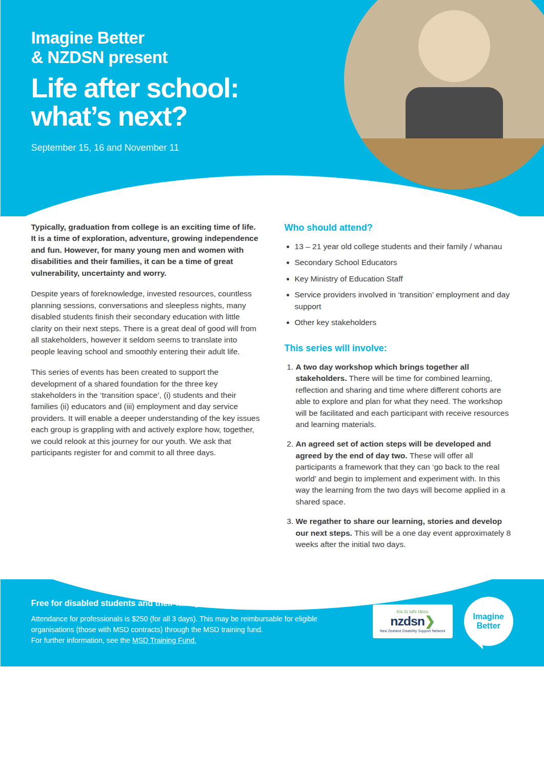Imagine Better
& NZDSN present
Life after school:
what’s next?
September 15, 16 and November 11
Typically, graduation from college is an exciting time of life. It is a time of exploration, adventure, growing independence and fun. However, for many young men and women with disabilities and their families, it can be a time of great vulnerability, uncertainty and worry.
Despite years of foreknowledge, invested resources, countless planning sessions, conversations and sleepless nights, many disabled students finish their secondary education with little clarity on their next steps. There is a great deal of good will from all stakeholders, however it seldom seems to translate into people leaving school and smoothly entering their adult life.
This series of events has been created to support the development of a shared foundation for the three key stakeholders in the ‘transition space’, (i) students and their families (ii) educators and (iii) employment and day service providers. It will enable a deeper understanding of the key issues each group is grappling with and actively explore how, together, we could relook at this journey for our youth. We ask that participants register for and commit to all three days.
Who should attend?
13 – 21 year old college students and their family / whanau
Secondary School Educators
Key Ministry of Education Staff
Service providers involved in ‘transition’ employment and day support
Other key stakeholders
This series will involve:
A two day workshop which brings together all stakeholders. There will be time for combined learning, reflection and sharing and time where different cohorts are able to explore and plan for what they need. The workshop will be facilitated and each participant with receive resources and learning materials.
An agreed set of action steps will be developed and agreed by the end of day two. These will offer all participants a framework that they can ‘go back to the real world’ and begin to implement and experiment with. In this way the learning from the two days will become applied in a shared space.
We regather to share our learning, stories and develop our next steps. This will be a one day event approximately 8 weeks after the initial two days.
Free for disabled students and their family / whanau.
Attendance for professionals is $250 (for all 3 days). This may be reimbursable for eligible organisations (those with MSD contracts) through the MSD training fund.
For further information, see the MSD Training Fund.
kia tū tahi tātou nzdsn❯ New Zealand Disability Support Network
Imagine
Better